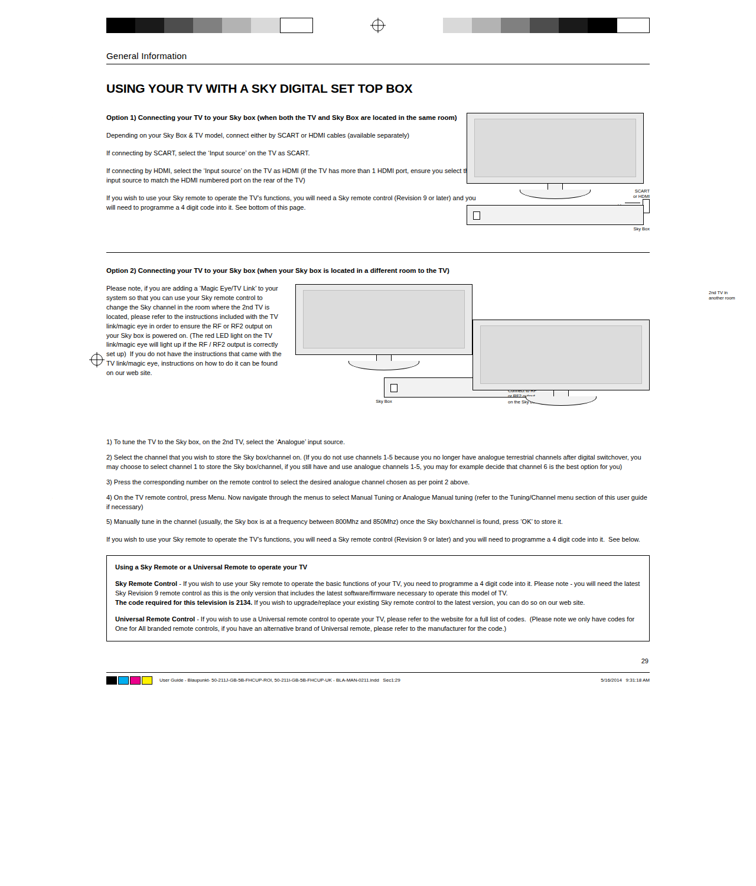General Information
USING YOUR TV WITH A SKY DIGITAL SET TOP BOX
Option 1) Connecting your TV to your Sky box (when both the TV and Sky Box are located in the same room)
Depending on your Sky Box & TV model, connect either by SCART or HDMI cables (available separately)
If connecting by SCART, select the ‘Input source’ on the TV as SCART.
If connecting by HDMI, select the ‘Input source’ on the TV as HDMI (if the TV has more than 1 HDMI port, ensure you select the input source to match the HDMI numbered port on the rear of the TV)
If you wish to use your Sky remote to operate the TV’s functions, you will need a Sky remote control (Revision 9 or later) and you will need to programme a 4 digit code into it. See bottom of this page.
SCART
or HDMI
cable
Sky Box
Option 2) Connecting your TV to your Sky box (when your Sky box is located in a different room to the TV)
Please note, if you are adding a ‘Magic Eye/TV Link’ to your system so that you can use your Sky remote control to change the Sky channel in the room where the 2nd TV is located, please refer to the instructions included with the TV link/magic eye in order to ensure the RF or RF2 output on your Sky box is powered on. (The red LED light on the TV link/magic eye will light up if the RF / RF2 output is correctly set up) If you do not have the instructions that came with the TV link/magic eye, instructions on how to do it can be found on our web site.
Sky Box
SCART
or HDMI
cable
RF/COAX cable from
Sky Box to 2nd TV
Connect to the
Aerial/RF input
on the 2nd TV
2nd TV in
another room
Connect to RF
or RF2 output
on the Sky box
TV Link/Magic Eye
(optional)
1) To tune the TV to the Sky box, on the 2nd TV, select the ‘Analogue’ input source.
2) Select the channel that you wish to store the Sky box/channel on. (If you do not use channels 1-5 because you no longer have analogue terrestrial channels after digital switchover, you may choose to select channel 1 to store the Sky box/channel, if you still have and use analogue channels 1-5, you may for example decide that channel 6 is the best option for you)
3) Press the corresponding number on the remote control to select the desired analogue channel chosen as per point 2 above.
4) On the TV remote control, press Menu. Now navigate through the menus to select Manual Tuning or Analogue Manual tuning (refer to the Tuning/Channel menu section of this user guide if necessary)
5) Manually tune in the channel (usually, the Sky box is at a frequency between 800Mhz and 850Mhz) once the Sky box/channel is found, press ‘OK’ to store it.
If you wish to use your Sky remote to operate the TV’s functions, you will need a Sky remote control (Revision 9 or later) and you will need to programme a 4 digit code into it. See below.
Using a Sky Remote or a Universal Remote to operate your TV
Sky Remote Control - If you wish to use your Sky remote to operate the basic functions of your TV, you need to programme a 4 digit code into it. Please note - you will need the latest Sky Revision 9 remote control as this is the only version that includes the latest software/firmware necessary to operate this model of TV.
The code required for this television is 2134. If you wish to upgrade/replace your existing Sky remote control to the latest version, you can do so on our web site.
Universal Remote Control - If you wish to use a Universal remote control to operate your TV, please refer to the website for a full list of codes. (Please note we only have codes for One for All branded remote controls, if you have an alternative brand of Universal remote, please refer to the manufacturer for the code.)
29
User Guide - Blaupunkt- 50-211J-GB-5B-FHCUP-ROI, 50-211I-GB-5B-FHCUP-UK - BLA-MAN-0211.indd Sec1:29
5/16/2014 9:31:18 AM